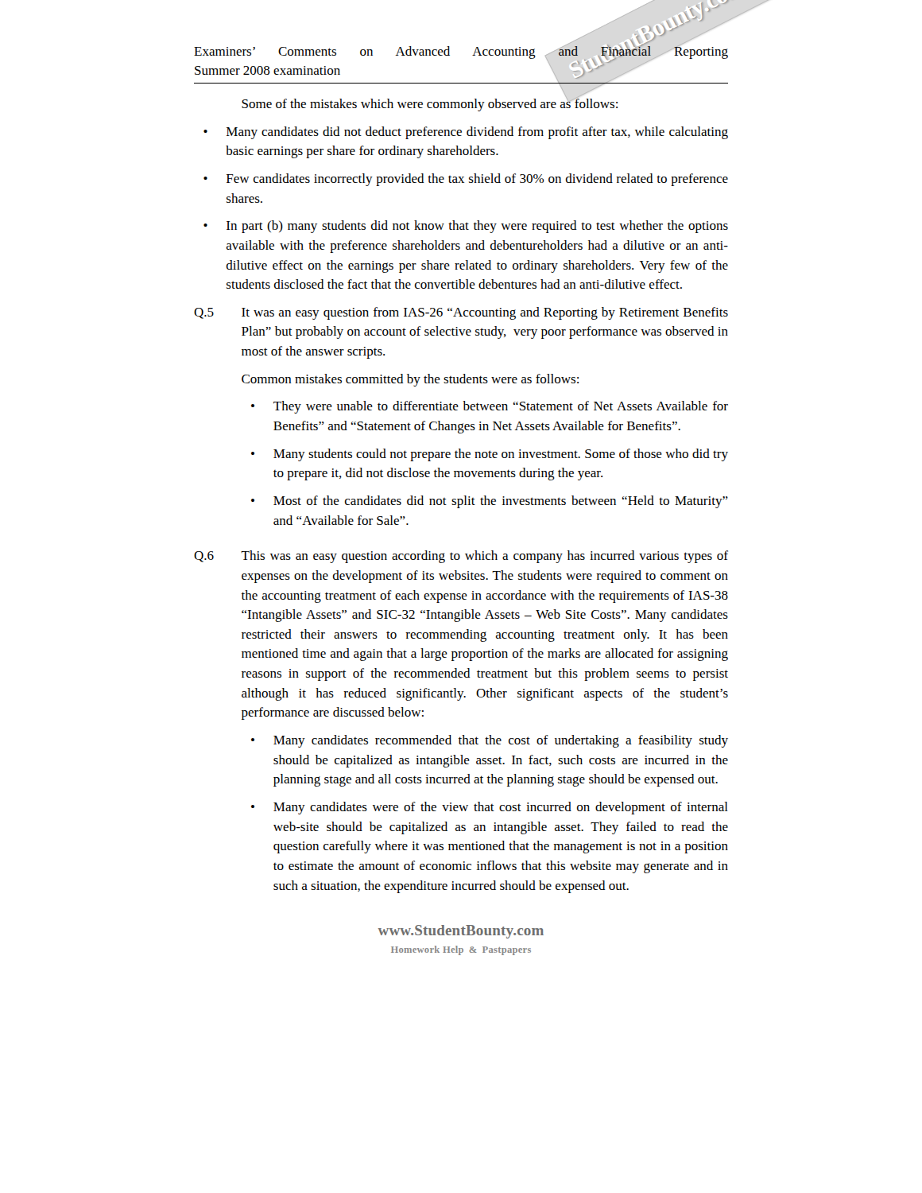StudentBounty.com
Examiners’ Comments on Advanced Accounting and Financial Reporting
Summer 2008 examination
Some of the mistakes which were commonly observed are as follows:
Many candidates did not deduct preference dividend from profit after tax, while calculating basic earnings per share for ordinary shareholders.
Few candidates incorrectly provided the tax shield of 30% on dividend related to preference shares.
In part (b) many students did not know that they were required to test whether the options available with the preference shareholders and debentureholders had a dilutive or an anti-dilutive effect on the earnings per share related to ordinary shareholders. Very few of the students disclosed the fact that the convertible debentures had an anti-dilutive effect.
Q.5
It was an easy question from IAS-26 “Accounting and Reporting by Retirement Benefits Plan” but probably on account of selective study, very poor performance was observed in most of the answer scripts.
Common mistakes committed by the students were as follows:
They were unable to differentiate between “Statement of Net Assets Available for Benefits” and “Statement of Changes in Net Assets Available for Benefits”.
Many students could not prepare the note on investment. Some of those who did try to prepare it, did not disclose the movements during the year.
Most of the candidates did not split the investments between “Held to Maturity” and “Available for Sale”.
Q.6
This was an easy question according to which a company has incurred various types of expenses on the development of its websites. The students were required to comment on the accounting treatment of each expense in accordance with the requirements of IAS-38 “Intangible Assets” and SIC-32 “Intangible Assets – Web Site Costs”. Many candidates restricted their answers to recommending accounting treatment only. It has been mentioned time and again that a large proportion of the marks are allocated for assigning reasons in support of the recommended treatment but this problem seems to persist although it has reduced significantly. Other significant aspects of the student’s performance are discussed below:
Many candidates recommended that the cost of undertaking a feasibility study should be capitalized as intangible asset. In fact, such costs are incurred in the planning stage and all costs incurred at the planning stage should be expensed out.
Many candidates were of the view that cost incurred on development of internal web-site should be capitalized as an intangible asset. They failed to read the question carefully where it was mentioned that the management is not in a position to estimate the amount of economic inflows that this website may generate and in such a situation, the expenditure incurred should be expensed out.
www.StudentBounty.com
Homework Help&Pastpapers